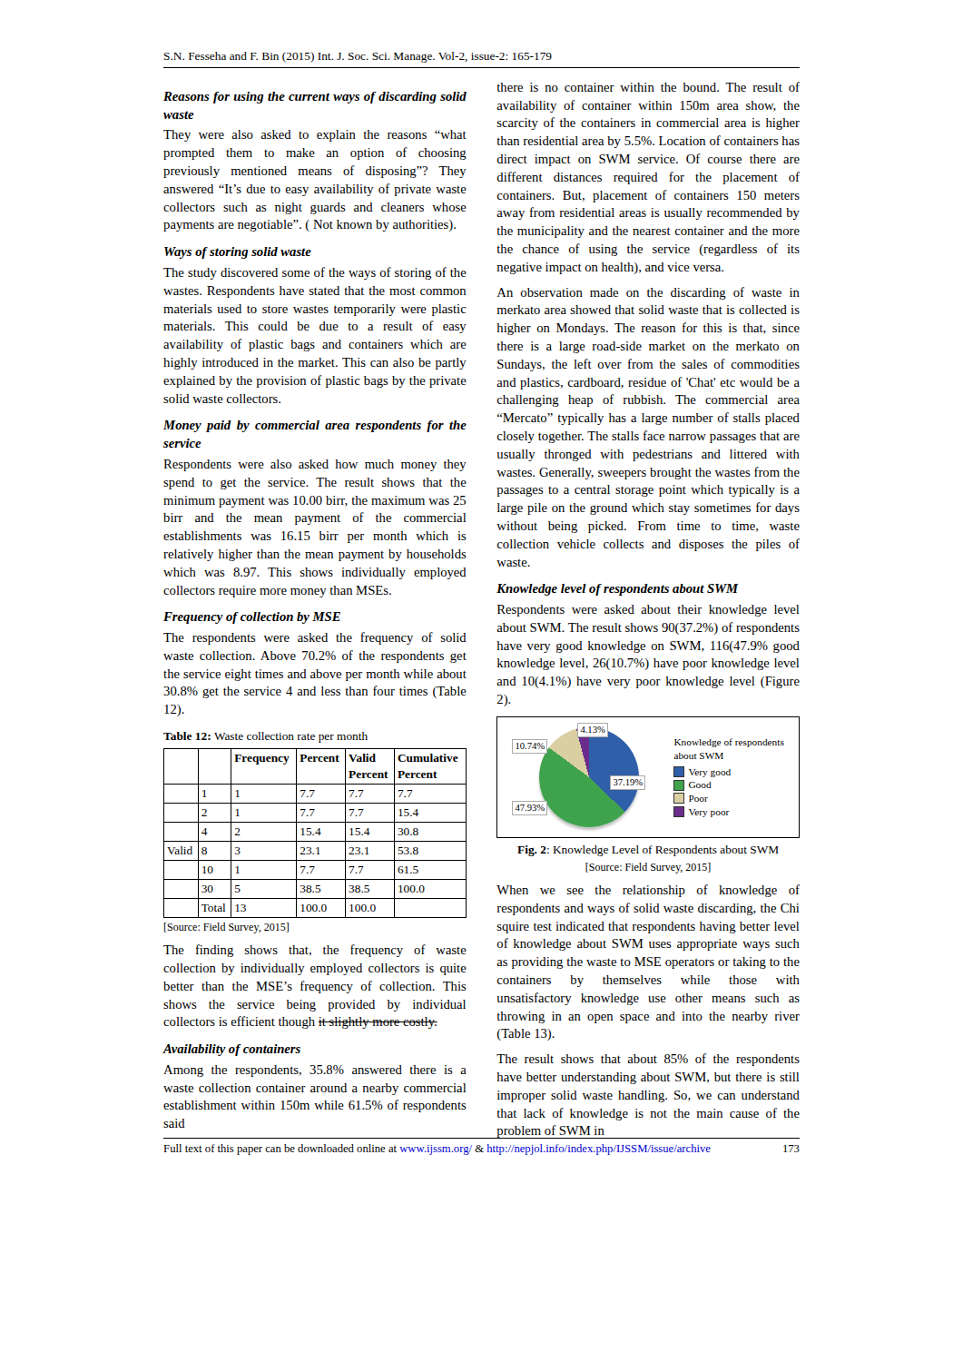S.N. Fesseha and F. Bin (2015) Int. J. Soc. Sci. Manage. Vol-2, issue-2: 165-179
Reasons for using the current ways of discarding solid waste
They were also asked to explain the reasons “what prompted them to make an option of choosing previously mentioned means of disposing”? They answered “It’s due to easy availability of private waste collectors such as night guards and cleaners whose payments are negotiable”. ( Not known by authorities).
Ways of storing solid waste
The study discovered some of the ways of storing of the wastes. Respondents have stated that the most common materials used to store wastes temporarily were plastic materials. This could be due to a result of easy availability of plastic bags and containers which are highly introduced in the market. This can also be partly explained by the provision of plastic bags by the private solid waste collectors.
Money paid by commercial area respondents for the service
Respondents were also asked how much money they spend to get the service. The result shows that the minimum payment was 10.00 birr, the maximum was 25 birr and the mean payment of the commercial establishments was 16.15 birr per month which is relatively higher than the mean payment by households which was 8.97. This shows individually employed collectors require more money than MSEs.
Frequency of collection by MSE
The respondents were asked the frequency of solid waste collection. Above 70.2% of the respondents get the service eight times and above per month while about 30.8% get the service 4 and less than four times (Table 12).
Table 12: Waste collection rate per month
| | | Frequency | Percent | Valid Percent | Cumulative Percent |
| --- | --- | --- | --- | --- | --- |
| | 1 | 1 | 7.7 | 7.7 | 7.7 |
| | 2 | 1 | 7.7 | 7.7 | 15.4 |
| | 4 | 2 | 15.4 | 15.4 | 30.8 |
| Valid | 8 | 3 | 23.1 | 23.1 | 53.8 |
| | 10 | 1 | 7.7 | 7.7 | 61.5 |
| | 30 | 5 | 38.5 | 38.5 | 100.0 |
| | Total | 13 | 100.0 | 100.0 | |
[Source: Field Survey, 2015]
The finding shows that, the frequency of waste collection by individually employed collectors is quite better than the MSE’s frequency of collection. This shows the service being provided by individual collectors is efficient though it slightly more costly.
Availability of containers
Among the respondents, 35.8% answered there is a waste collection container around a nearby commercial establishment within 150m while 61.5% of respondents said
there is no container within the bound. The result of availability of container within 150m area show, the scarcity of the containers in commercial area is higher than residential area by 5.5%. Location of containers has direct impact on SWM service. Of course there are different distances required for the placement of containers. But, placement of containers 150 meters away from residential areas is usually recommended by the municipality and the nearest container and the more the chance of using the service (regardless of its negative impact on health), and vice versa.
An observation made on the discarding of waste in merkato area showed that solid waste that is collected is higher on Mondays. The reason for this is that, since there is a large road-side market on the merkato on Sundays, the left over from the sales of commodities and plastics, cardboard, residue of 'Chat' etc would be a challenging heap of rubbish. The commercial area “Mercato” typically has a large number of stalls placed closely together. The stalls face narrow passages that are usually thronged with pedestrians and littered with wastes. Generally, sweepers brought the wastes from the passages to a central storage point which typically is a large pile on the ground which stay sometimes for days without being picked. From time to time, waste collection vehicle collects and disposes the piles of waste.
Knowledge level of respondents about SWM
Respondents were asked about their knowledge level about SWM. The result shows 90(37.2%) of respondents have very good knowledge on SWM, 116(47.9% good knowledge level, 26(10.7%) have poor knowledge level and 10(4.1%) have very poor knowledge level (Figure 2).
10.74% 4.13% 47.93% 37.19%
Knowledge of respondents
about SWM
Very good
Good
Poor
Very poor
Fig. 2: Knowledge Level of Respondents about SWM
[Source: Field Survey, 2015]
When we see the relationship of knowledge of respondents and ways of solid waste discarding, the Chi squire test indicated that respondents having better level of knowledge about SWM uses appropriate ways such as providing the waste to MSE operators or taking to the containers by themselves while those with unsatisfactory knowledge use other means such as throwing in an open space and into the nearby river (Table 13).
The result shows that about 85% of the respondents have better understanding about SWM, but there is still improper solid waste handling. So, we can understand that lack of knowledge is not the main cause of the problem of SWM in
Full text of this paper can be downloaded online at www.ijssm.org/ & http://nepjol.info/index.php/IJSSM/issue/archive 173